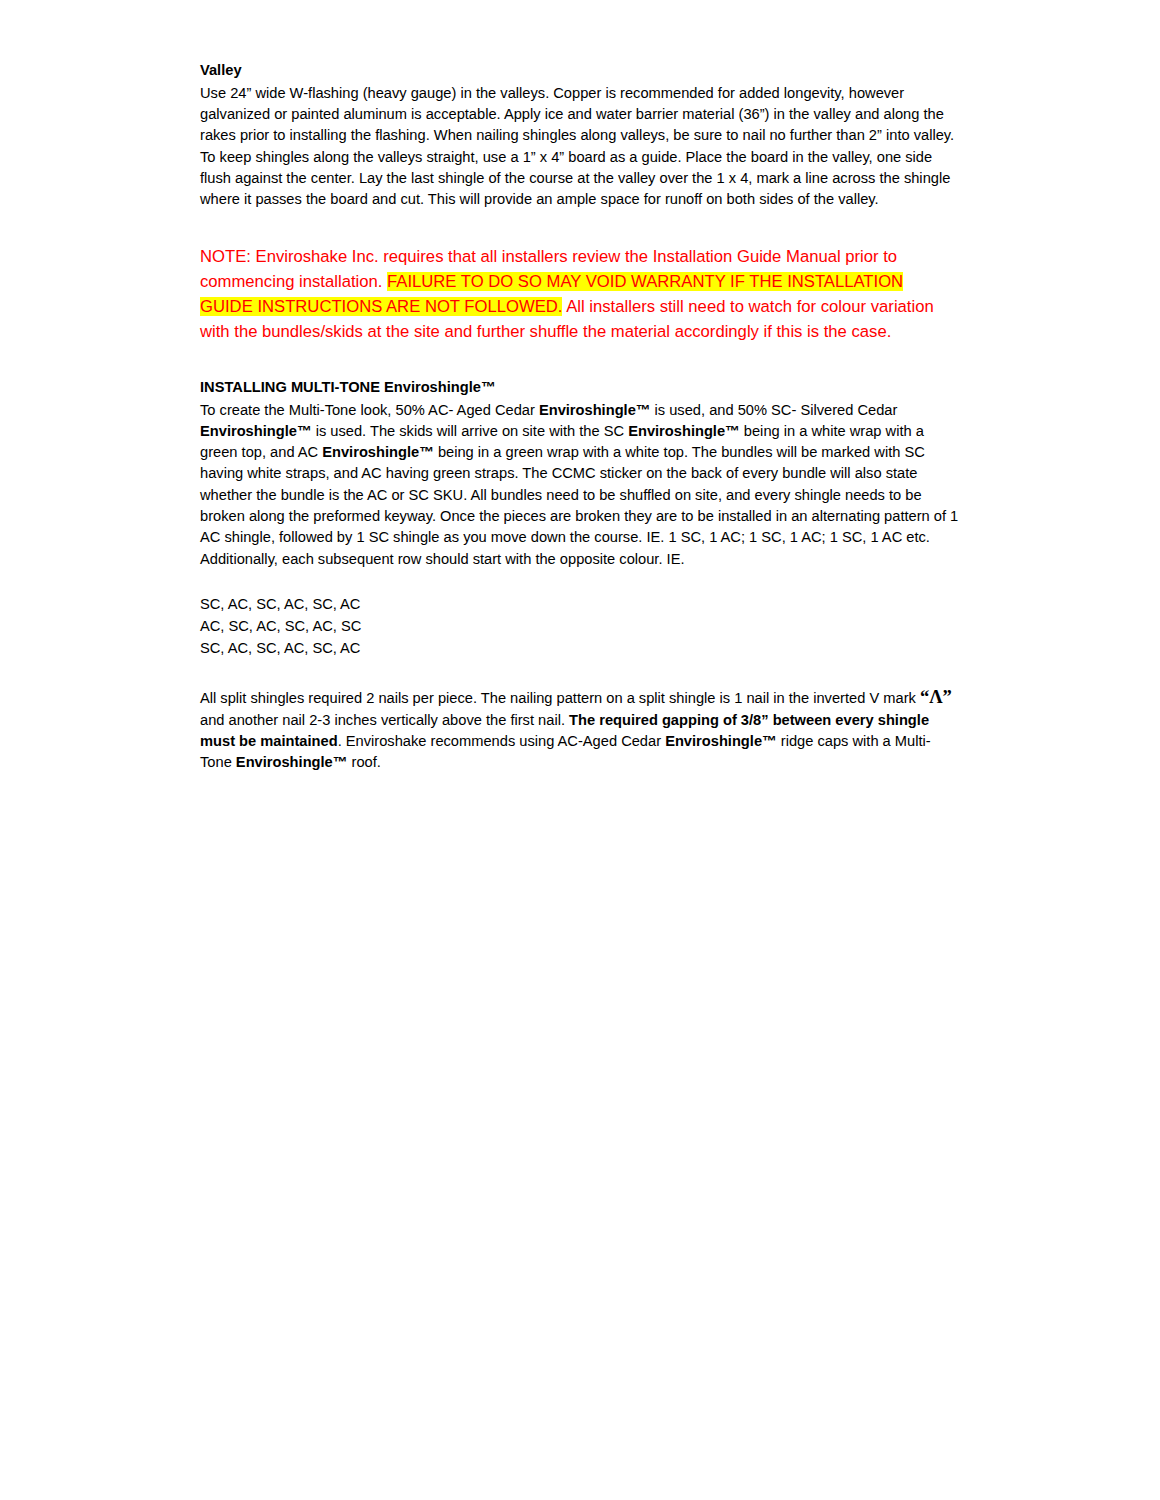Valley
Use 24” wide W-flashing (heavy gauge) in the valleys. Copper is recommended for added longevity, however galvanized or painted aluminum is acceptable. Apply ice and water barrier material (36”) in the valley and along the rakes prior to installing the flashing. When nailing shingles along valleys, be sure to nail no further than 2” into valley. To keep shingles along the valleys straight, use a 1” x 4” board as a guide. Place the board in the valley, one side flush against the center. Lay the last shingle of the course at the valley over the 1 x 4, mark a line across the shingle where it passes the board and cut. This will provide an ample space for runoff on both sides of the valley.
NOTE: Enviroshake Inc. requires that all installers review the Installation Guide Manual prior to commencing installation. FAILURE TO DO SO MAY VOID WARRANTY IF THE INSTALLATION GUIDE INSTRUCTIONS ARE NOT FOLLOWED. All installers still need to watch for colour variation with the bundles/skids at the site and further shuffle the material accordingly if this is the case.
INSTALLING MULTI-TONE Enviroshingle™
To create the Multi-Tone look, 50% AC- Aged Cedar Enviroshingle™ is used, and 50% SC- Silvered Cedar Enviroshingle™ is used. The skids will arrive on site with the SC Enviroshingle™ being in a white wrap with a green top, and AC Enviroshingle™ being in a green wrap with a white top. The bundles will be marked with SC having white straps, and AC having green straps. The CCMC sticker on the back of every bundle will also state whether the bundle is the AC or SC SKU. All bundles need to be shuffled on site, and every shingle needs to be broken along the preformed keyway. Once the pieces are broken they are to be installed in an alternating pattern of 1 AC shingle, followed by 1 SC shingle as you move down the course. IE. 1 SC, 1 AC; 1 SC, 1 AC; 1 SC, 1 AC etc. Additionally, each subsequent row should start with the opposite colour. IE.
SC, AC, SC, AC, SC, AC
AC, SC, AC, SC, AC, SC
SC, AC, SC, AC, SC, AC
All split shingles required 2 nails per piece. The nailing pattern on a split shingle is 1 nail in the inverted V mark “Λ” and another nail 2-3 inches vertically above the first nail. The required gapping of 3/8” between every shingle must be maintained. Enviroshake recommends using AC-Aged Cedar Enviroshingle™ ridge caps with a Multi-Tone Enviroshingle™ roof.